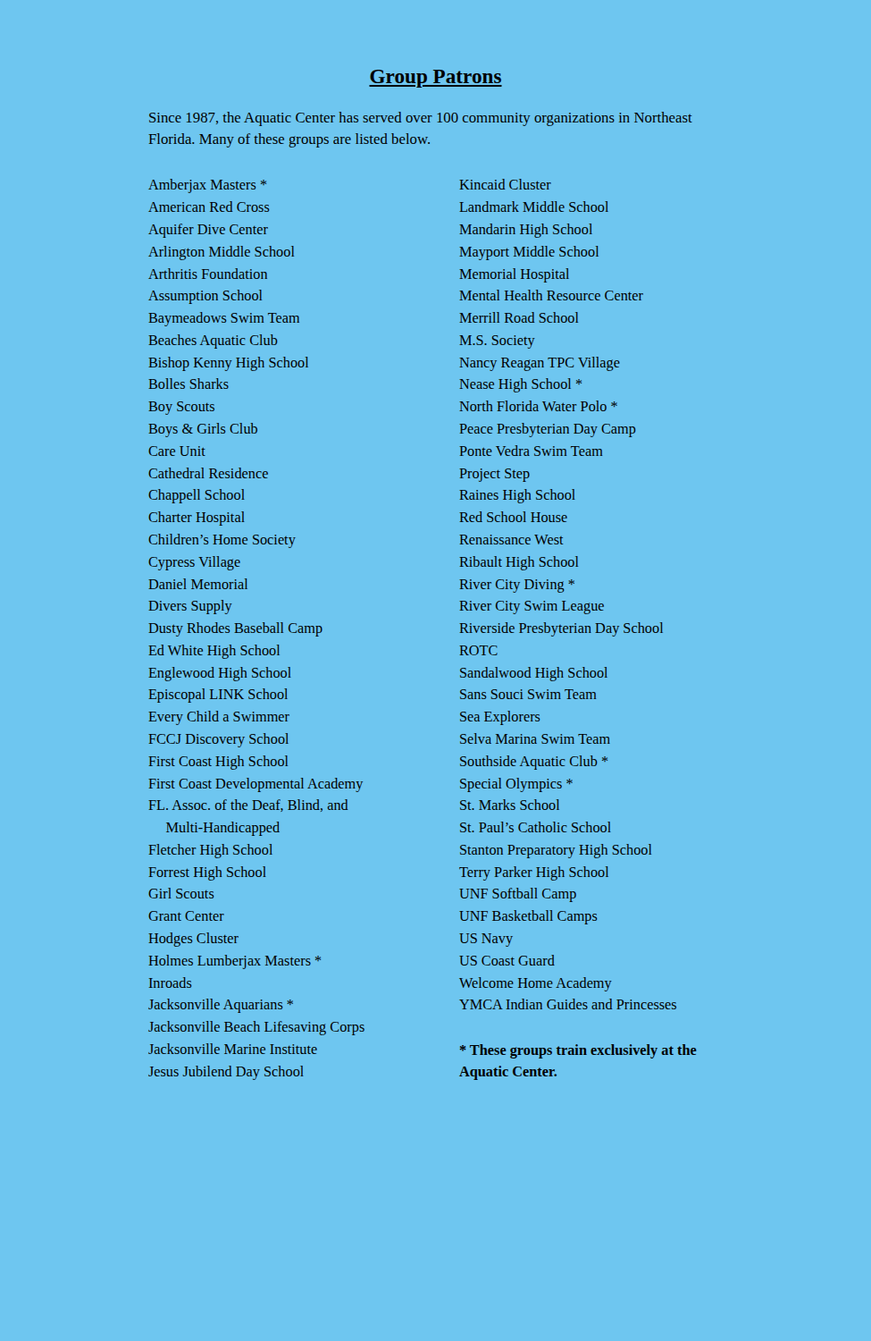Group Patrons
Since 1987, the Aquatic Center has served over 100 community organizations in Northeast Florida. Many of these groups are listed below.
Amberjax Masters *
American Red Cross
Aquifer Dive Center
Arlington Middle School
Arthritis Foundation
Assumption School
Baymeadows Swim Team
Beaches Aquatic Club
Bishop Kenny High School
Bolles Sharks
Boy Scouts
Boys & Girls Club
Care Unit
Cathedral Residence
Chappell School
Charter Hospital
Children’s Home Society
Cypress Village
Daniel Memorial
Divers Supply
Dusty Rhodes Baseball Camp
Ed White High School
Englewood High School
Episcopal LINK School
Every Child a Swimmer
FCCJ Discovery School
First Coast High School
First Coast Developmental Academy
FL. Assoc. of the Deaf, Blind, and
Multi-Handicapped
Fletcher High School
Forrest High School
Girl Scouts
Grant Center
Hodges Cluster
Holmes Lumberjax Masters *
Inroads
Jacksonville Aquarians *
Jacksonville Beach Lifesaving Corps
Jacksonville Marine Institute
Jesus Jubilend Day School
Kincaid Cluster
Landmark Middle School
Mandarin High School
Mayport Middle School
Memorial Hospital
Mental Health Resource Center
Merrill Road School
M.S. Society
Nancy Reagan TPC Village
Nease High School *
North Florida Water Polo *
Peace Presbyterian Day Camp
Ponte Vedra Swim Team
Project Step
Raines High School
Red School House
Renaissance West
Ribault High School
River City Diving *
River City Swim League
Riverside Presbyterian Day School
ROTC
Sandalwood High School
Sans Souci Swim Team
Sea Explorers
Selva Marina Swim Team
Southside Aquatic Club *
Special Olympics *
St. Marks School
St. Paul’s Catholic School
Stanton Preparatory High School
Terry Parker High School
UNF Softball Camp
UNF Basketball Camps
US Navy
US Coast Guard
Welcome Home Academy
YMCA Indian Guides and Princesses
* These groups train exclusively at the Aquatic Center.